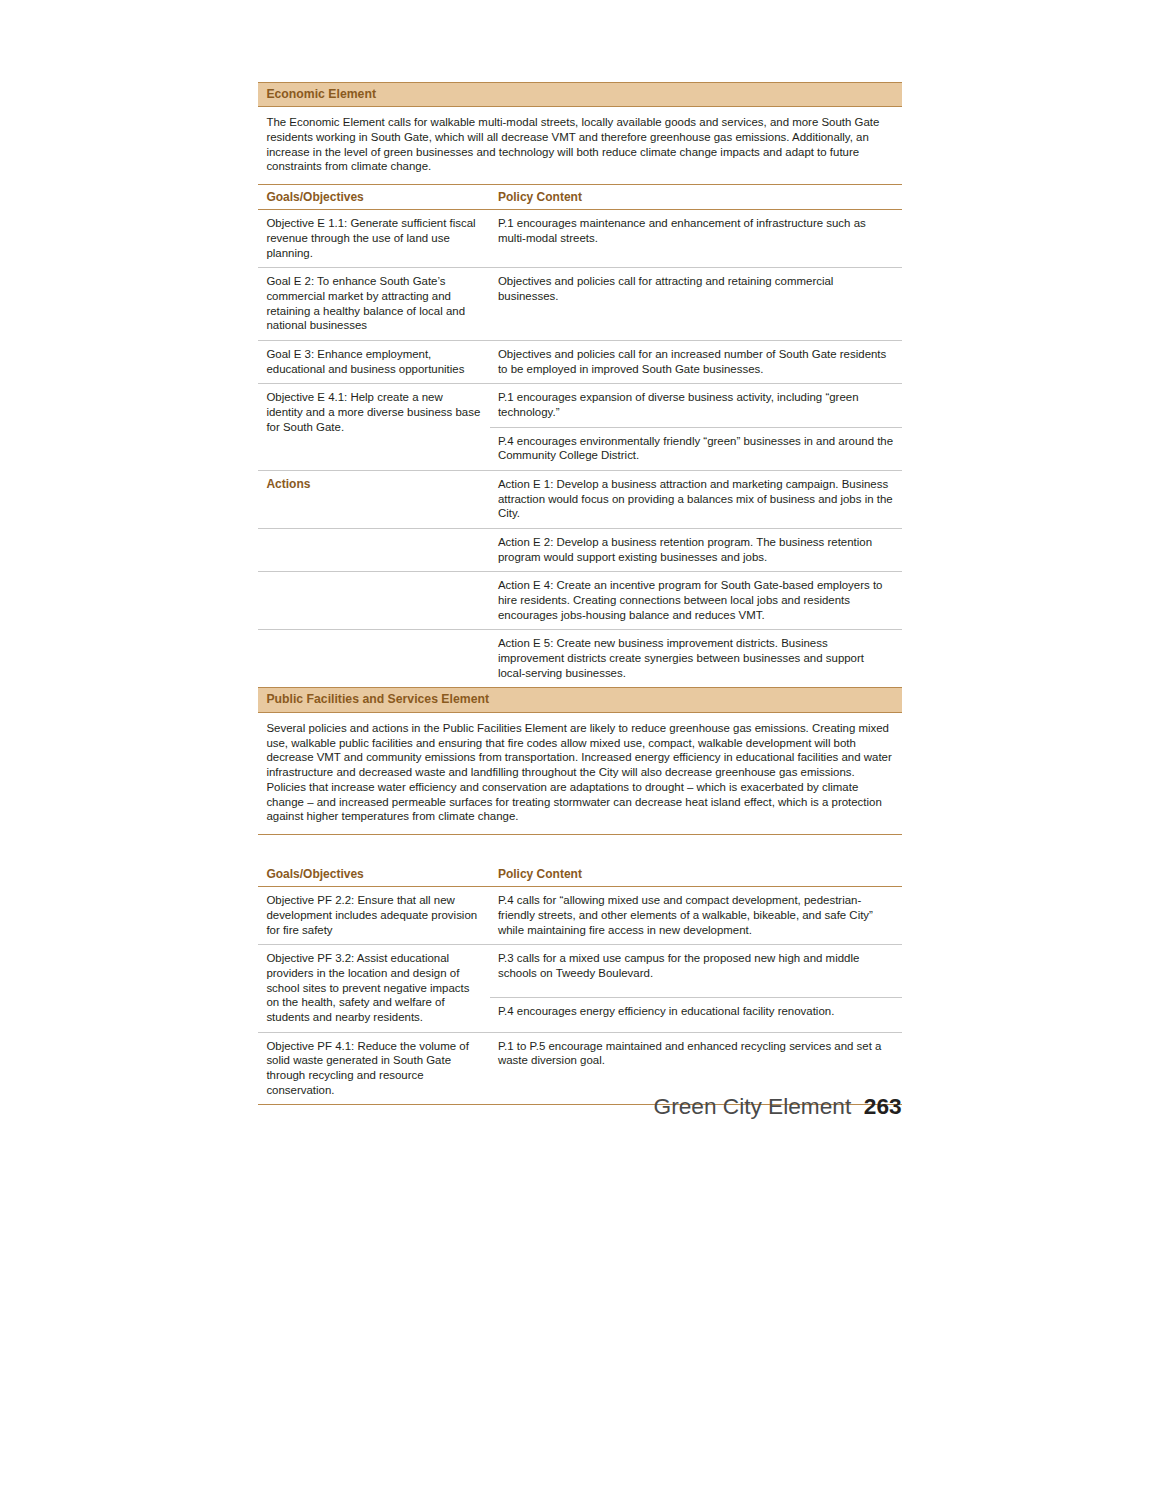| Economic Element |
| The Economic Element calls for walkable multi-modal streets, locally available goods and services, and more South Gate residents working in South Gate, which will all decrease VMT and therefore greenhouse gas emissions. Additionally, an increase in the level of green businesses and technology will both reduce climate change impacts and adapt to future constraints from climate change. |
| Goals/Objectives | Policy Content |
| Objective E 1.1: Generate sufficient fiscal revenue through the use of land use planning. | P.1 encourages maintenance and enhancement of infrastructure such as multi-modal streets. |
| Goal E 2: To enhance South Gate’s commercial market by attracting and retaining a healthy balance of local and national businesses | Objectives and policies call for attracting and retaining commercial businesses. |
| Goal E 3: Enhance employment, educational and business opportunities | Objectives and policies call for an increased number of South Gate residents to be employed in improved South Gate businesses. |
| Objective E 4.1: Help create a new identity and a more diverse business base for South Gate. | P.1 encourages expansion of diverse business activity, including “green technology.” |
| P.4 encourages environmentally friendly “green” businesses in and around the Community College District. |
| Actions | Action E 1: Develop a business attraction and marketing campaign. Business attraction would focus on providing a balances mix of business and jobs in the City. |
| | Action E 2: Develop a business retention program. The business retention program would support existing businesses and jobs. |
| | Action E 4: Create an incentive program for South Gate-based employers to hire residents. Creating connections between local jobs and residents encourages jobs-housing balance and reduces VMT. |
| | Action E 5: Create new business improvement districts. Business improvement districts create synergies between businesses and support local-serving businesses. |
| Public Facilities and Services Element |
| Several policies and actions in the Public Facilities Element are likely to reduce greenhouse gas emissions. Creating mixed use, walkable public facilities and ensuring that fire codes allow mixed use, compact, walkable development will both decrease VMT and community emissions from transportation. Increased energy efficiency in educational facilities and water infrastructure and decreased waste and landfilling throughout the City will also decrease greenhouse gas emissions. Policies that increase water efficiency and conservation are adaptations to drought – which is exacerbated by climate change – and increased permeable surfaces for treating stormwater can decrease heat island effect, which is a protection against higher temperatures from climate change. |
| Goals/Objectives | Policy Content |
| Objective PF 2.2: Ensure that all new development includes adequate provision for fire safety | P.4 calls for “allowing mixed use and compact development, pedestrian-friendly streets, and other elements of a walkable, bikeable, and safe City” while maintaining fire access in new development. |
| Objective PF 3.2: Assist educational providers in the location and design of school sites to prevent negative impacts on the health, safety and welfare of students and nearby residents. | P.3 calls for a mixed use campus for the proposed new high and middle schools on Tweedy Boulevard. |
| P.4 encourages energy efficiency in educational facility renovation. |
| Objective PF 4.1: Reduce the volume of solid waste generated in South Gate through recycling and resource conservation. | P.1 to P.5 encourage maintained and enhanced recycling services and set a waste diversion goal. |
Green City Element 263